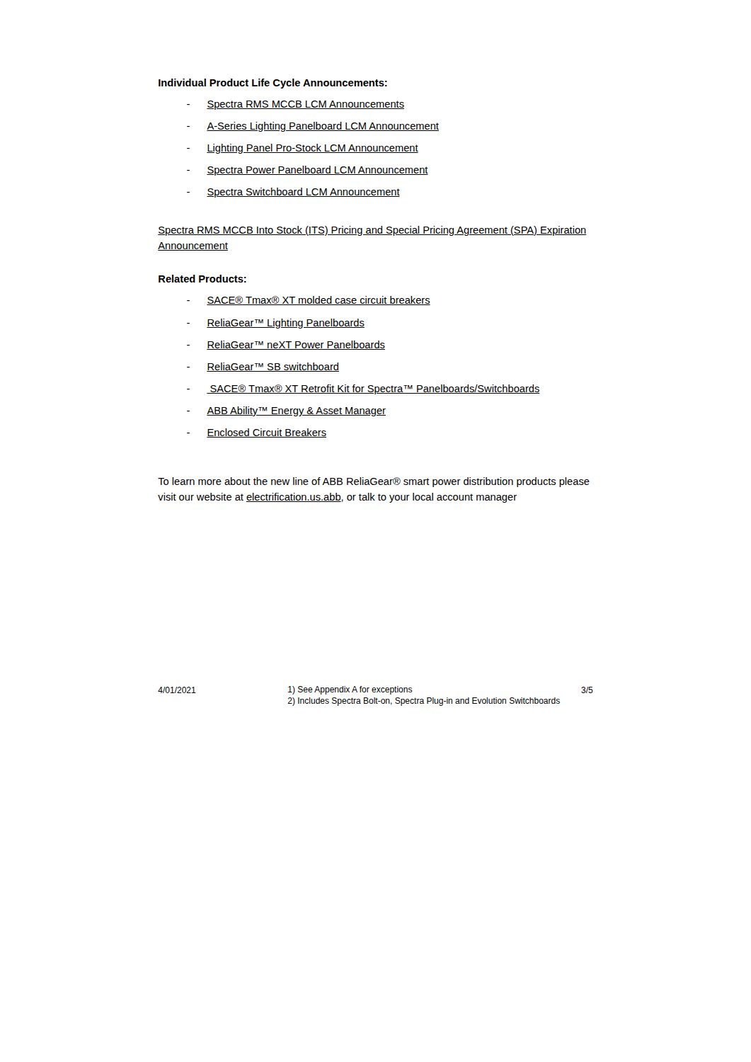Individual Product Life Cycle Announcements:
Spectra RMS MCCB LCM Announcements
A-Series Lighting Panelboard LCM Announcement
Lighting Panel Pro-Stock LCM Announcement
Spectra Power Panelboard LCM Announcement
Spectra Switchboard LCM Announcement
Spectra RMS MCCB Into Stock (ITS) Pricing and Special Pricing Agreement (SPA) Expiration Announcement
Related Products:
SACE® Tmax® XT molded case circuit breakers
ReliaGear™ Lighting Panelboards
ReliaGear™ neXT Power Panelboards
ReliaGear™ SB switchboard
SACE® Tmax® XT Retrofit Kit for Spectra™ Panelboards/Switchboards
ABB Ability™ Energy & Asset Manager
Enclosed Circuit Breakers
To learn more about the new line of ABB ReliaGear® smart power distribution products please visit our website at electrification.us.abb, or talk to your local account manager
4/01/2021
1) See Appendix A for exceptions
2) Includes Spectra Bolt-on, Spectra Plug-in and Evolution Switchboards
3/5